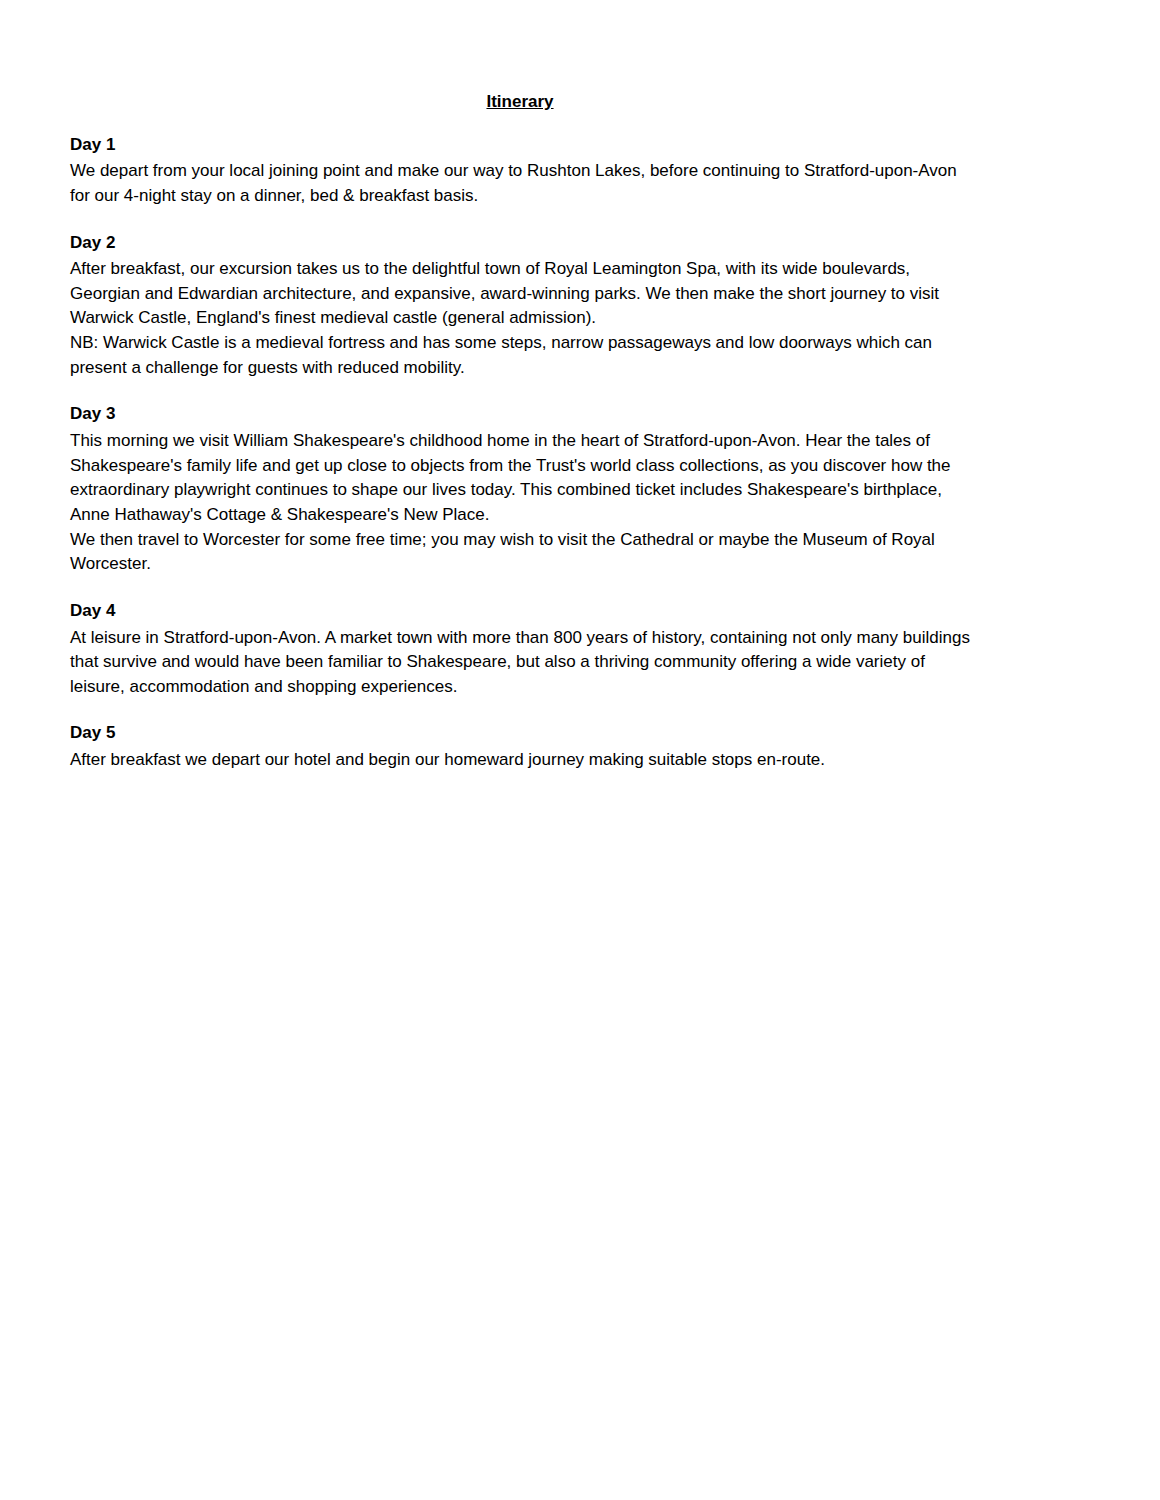Itinerary
Day 1
We depart from your local joining point and make our way to Rushton Lakes, before continuing to Stratford-upon-Avon for our 4-night stay on a dinner, bed & breakfast basis.
Day 2
After breakfast, our excursion takes us to the delightful town of Royal Leamington Spa, with its wide boulevards, Georgian and Edwardian architecture, and expansive, award-winning parks. We then make the short journey to visit Warwick Castle, England's finest medieval castle (general admission).
NB: Warwick Castle is a medieval fortress and has some steps, narrow passageways and low doorways which can present a challenge for guests with reduced mobility.
Day 3
This morning we visit William Shakespeare's childhood home in the heart of Stratford-upon-Avon. Hear the tales of Shakespeare's family life and get up close to objects from the Trust's world class collections, as you discover how the extraordinary playwright continues to shape our lives today. This combined ticket includes Shakespeare's birthplace, Anne Hathaway's Cottage & Shakespeare's New Place.
We then travel to Worcester for some free time; you may wish to visit the Cathedral or maybe the Museum of Royal Worcester.
Day 4
At leisure in Stratford-upon-Avon. A market town with more than 800 years of history, containing not only many buildings that survive and would have been familiar to Shakespeare, but also a thriving community offering a wide variety of leisure, accommodation and shopping experiences.
Day 5
After breakfast we depart our hotel and begin our homeward journey making suitable stops en-route.